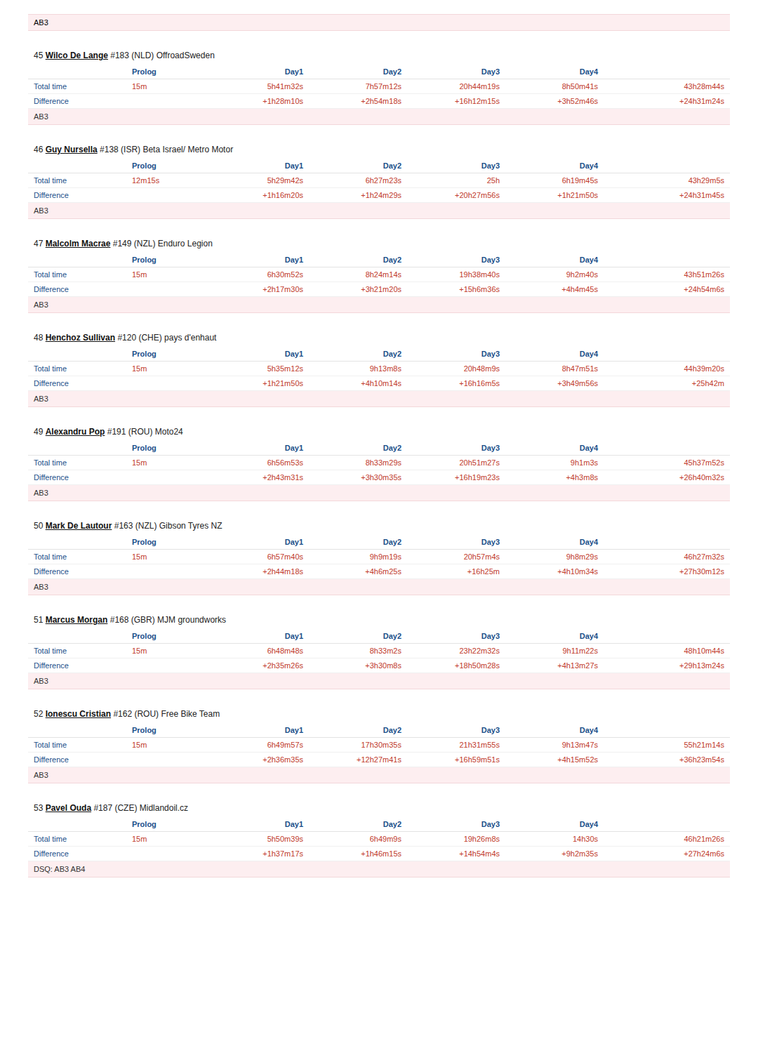| AB3 |
| 45 Wilco De Lange #183 (NLD) OffroadSweden |
| | Prolog | Day1 | Day2 | Day3 | Day4 | |
| Total time | 15m | 5h41m32s | 7h57m12s | 20h44m19s | 8h50m41s | 43h28m44s |
| Difference | | +1h28m10s | +2h54m18s | +16h12m15s | +3h52m46s | +24h31m24s |
| AB3 |
| 46 Guy Nursella #138 (ISR) Beta Israel/ Metro Motor |
| | Prolog | Day1 | Day2 | Day3 | Day4 | |
| Total time | 12m15s | 5h29m42s | 6h27m23s | 25h | 6h19m45s | 43h29m5s |
| Difference | | +1h16m20s | +1h24m29s | +20h27m56s | +1h21m50s | +24h31m45s |
| AB3 |
| 47 Malcolm Macrae #149 (NZL) Enduro Legion |
| | Prolog | Day1 | Day2 | Day3 | Day4 | |
| Total time | 15m | 6h30m52s | 8h24m14s | 19h38m40s | 9h2m40s | 43h51m26s |
| Difference | | +2h17m30s | +3h21m20s | +15h6m36s | +4h4m45s | +24h54m6s |
| AB3 |
| 48 Henchoz Sullivan #120 (CHE) pays d'enhaut |
| | Prolog | Day1 | Day2 | Day3 | Day4 | |
| Total time | 15m | 5h35m12s | 9h13m8s | 20h48m9s | 8h47m51s | 44h39m20s |
| Difference | | +1h21m50s | +4h10m14s | +16h16m5s | +3h49m56s | +25h42m |
| AB3 |
| 49 Alexandru Pop #191 (ROU) Moto24 |
| | Prolog | Day1 | Day2 | Day3 | Day4 | |
| Total time | 15m | 6h56m53s | 8h33m29s | 20h51m27s | 9h1m3s | 45h37m52s |
| Difference | | +2h43m31s | +3h30m35s | +16h19m23s | +4h3m8s | +26h40m32s |
| AB3 |
| 50 Mark De Lautour #163 (NZL) Gibson Tyres NZ |
| | Prolog | Day1 | Day2 | Day3 | Day4 | |
| Total time | 15m | 6h57m40s | 9h9m19s | 20h57m4s | 9h8m29s | 46h27m32s |
| Difference | | +2h44m18s | +4h6m25s | +16h25m | +4h10m34s | +27h30m12s |
| AB3 |
| 51 Marcus Morgan #168 (GBR) MJM groundworks |
| | Prolog | Day1 | Day2 | Day3 | Day4 | |
| Total time | 15m | 6h48m48s | 8h33m2s | 23h22m32s | 9h11m22s | 48h10m44s |
| Difference | | +2h35m26s | +3h30m8s | +18h50m28s | +4h13m27s | +29h13m24s |
| AB3 |
| 52 Ionescu Cristian #162 (ROU) Free Bike Team |
| | Prolog | Day1 | Day2 | Day3 | Day4 | |
| Total time | 15m | 6h49m57s | 17h30m35s | 21h31m55s | 9h13m47s | 55h21m14s |
| Difference | | +2h36m35s | +12h27m41s | +16h59m51s | +4h15m52s | +36h23m54s |
| AB3 |
| 53 Pavel Ouda #187 (CZE) Midlandoil.cz |
| | Prolog | Day1 | Day2 | Day3 | Day4 | |
| Total time | 15m | 5h50m39s | 6h49m9s | 19h26m8s | 14h30s | 46h21m26s |
| Difference | | +1h37m17s | +1h46m15s | +14h54m4s | +9h2m35s | +27h24m6s |
| DSQ: AB3 AB4 |